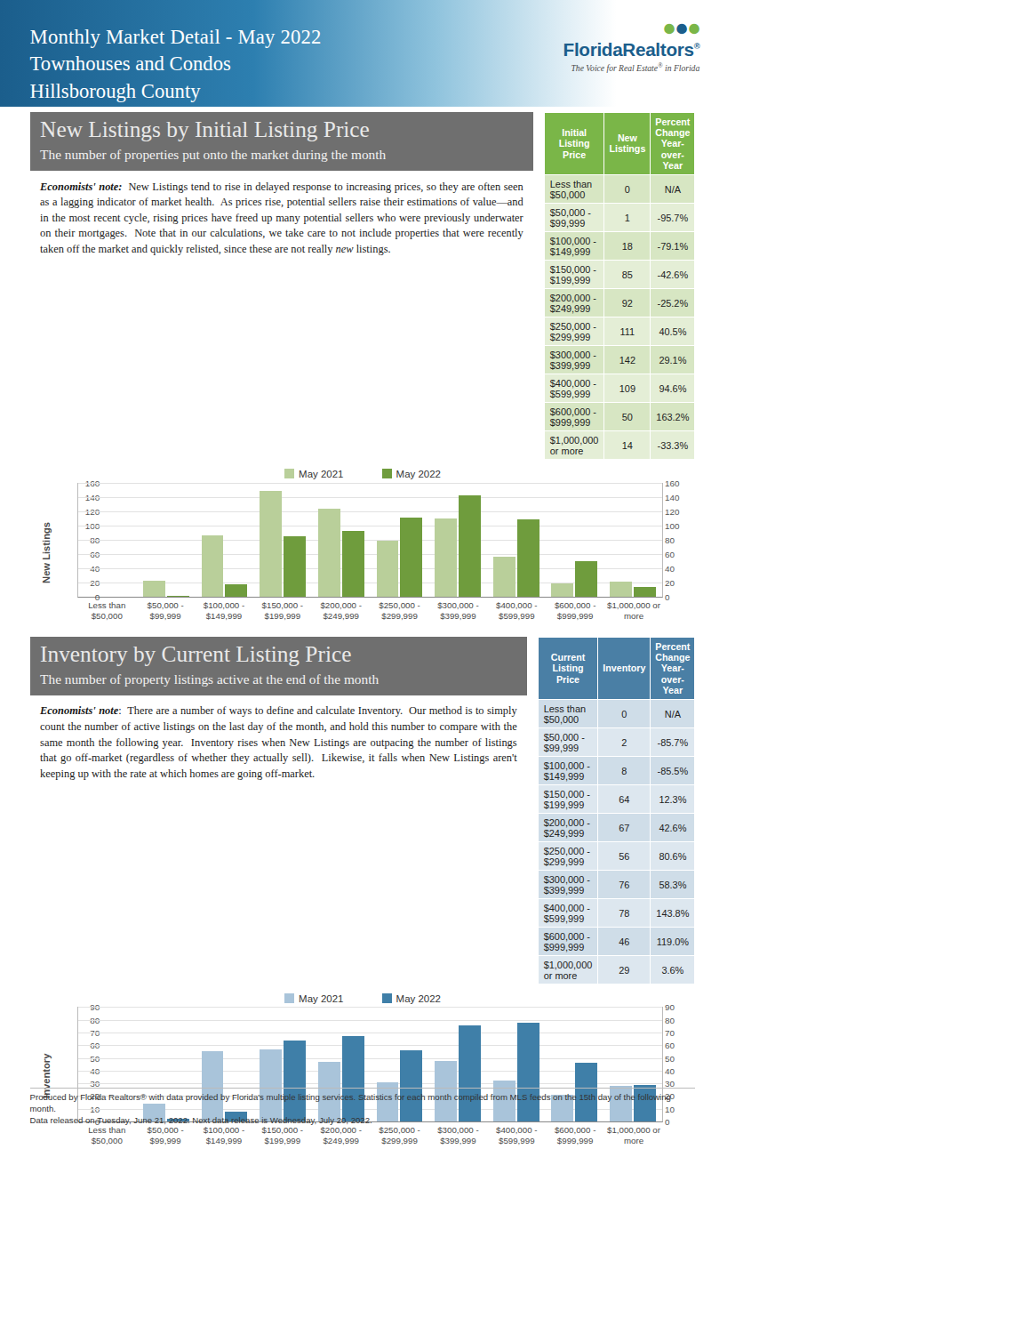Monthly Market Detail - May 2022
Townhouses and Condos
Hillsborough County
●●●
FloridaRealtors®
The Voice for Real Estate® in Florida
New Listings by Initial Listing Price
The number of properties put onto the market during the month
Economists' note: New Listings tend to rise in delayed response to increasing prices, so they are often seen as a lagging indicator of market health. As prices rise, potential sellers raise their estimations of value—and in the most recent cycle, rising prices have freed up many potential sellers who were previously underwater on their mortgages. Note that in our calculations, we take care to not include properties that were recently taken off the market and quickly relisted, since these are not really new listings.
| Initial Listing Price | New Listings | Percent Change Year-over-Year |
| --- | --- | --- |
| Less than $50,000 | 0 | N/A |
| $50,000 - $99,999 | 1 | -95.7% |
| $100,000 - $149,999 | 18 | -79.1% |
| $150,000 - $199,999 | 85 | -42.6% |
| $200,000 - $249,999 | 92 | -25.2% |
| $250,000 - $299,999 | 111 | 40.5% |
| $300,000 - $399,999 | 142 | 29.1% |
| $400,000 - $599,999 | 109 | 94.6% |
| $600,000 - $999,999 | 50 | 163.2% |
| $1,000,000 or more | 14 | -33.3% |
May 2021
May 2022
New Listings
160 140 120 100 80 60 40 20 0
160 140 120 100 80 60 40 20 0
Less than
$50,000
$50,000 -
$99,999
$100,000 -
$149,999
$150,000 -
$199,999
$200,000 -
$249,999
$250,000 -
$299,999
$300,000 -
$399,999
$400,000 -
$599,999
$600,000 -
$999,999
$1,000,000 or
more
Inventory by Current Listing Price
The number of property listings active at the end of the month
Economists' note: There are a number of ways to define and calculate Inventory. Our method is to simply count the number of active listings on the last day of the month, and hold this number to compare with the same month the following year. Inventory rises when New Listings are outpacing the number of listings that go off-market (regardless of whether they actually sell). Likewise, it falls when New Listings aren't keeping up with the rate at which homes are going off-market.
| Current Listing Price | Inventory | Percent Change Year-over-Year |
| --- | --- | --- |
| Less than $50,000 | 0 | N/A |
| $50,000 - $99,999 | 2 | -85.7% |
| $100,000 - $149,999 | 8 | -85.5% |
| $150,000 - $199,999 | 64 | 12.3% |
| $200,000 - $249,999 | 67 | 42.6% |
| $250,000 - $299,999 | 56 | 80.6% |
| $300,000 - $399,999 | 76 | 58.3% |
| $400,000 - $599,999 | 78 | 143.8% |
| $600,000 - $999,999 | 46 | 119.0% |
| $1,000,000 or more | 29 | 3.6% |
May 2021
May 2022
Inventory
90 80 70 60 50 40 30 20 10 0
90 80 70 60 50 40 30 20 10 0
Less than
$50,000
$50,000 -
$99,999
$100,000 -
$149,999
$150,000 -
$199,999
$200,000 -
$249,999
$250,000 -
$299,999
$300,000 -
$399,999
$400,000 -
$599,999
$600,000 -
$999,999
$1,000,000 or
more
Produced by Florida Realtors® with data provided by Florida's multiple listing services. Statistics for each month compiled from MLS feeds on the 15th day of the following month.
Data released on Tuesday, June 21, 2022. Next data release is Wednesday, July 20, 2022.